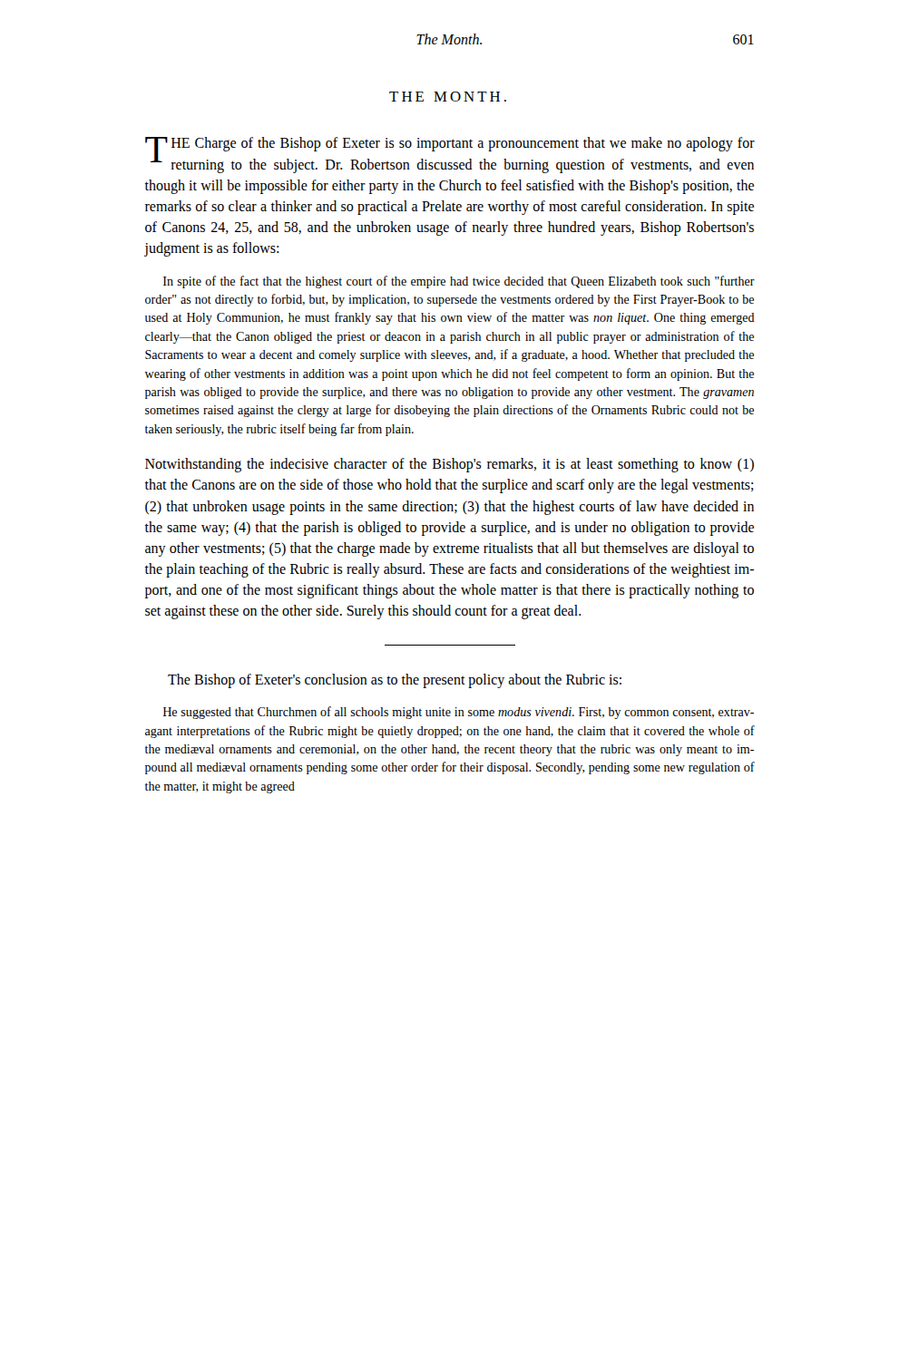The Month. 601
THE MONTH.
THE Charge of the Bishop of Exeter is so important a pronouncement that we make no apology for returning to the subject. Dr. Robertson discussed the burning question of vestments, and even though it will be impossible for either party in the Church to feel satisfied with the Bishop's position, the remarks of so clear a thinker and so practical a Prelate are worthy of most careful consideration. In spite of Canons 24, 25, and 58, and the unbroken usage of nearly three hundred years, Bishop Robertson's judgment is as follows:
In spite of the fact that the highest court of the empire had twice decided that Queen Elizabeth took such "further order" as not directly to forbid, but, by implication, to supersede the vestments ordered by the First Prayer-Book to be used at Holy Communion, he must frankly say that his own view of the matter was non liquet. One thing emerged clearly—that the Canon obliged the priest or deacon in a parish church in all public prayer or administration of the Sacraments to wear a decent and comely surplice with sleeves, and, if a graduate, a hood. Whether that precluded the wearing of other vestments in addition was a point upon which he did not feel competent to form an opinion. But the parish was obliged to provide the surplice, and there was no obligation to provide any other vestment. The gravamen sometimes raised against the clergy at large for disobeying the plain directions of the Ornaments Rubric could not be taken seriously, the rubric itself being far from plain.
Notwithstanding the indecisive character of the Bishop's remarks, it is at least something to know (1) that the Canons are on the side of those who hold that the surplice and scarf only are the legal vestments; (2) that unbroken usage points in the same direction; (3) that the highest courts of law have decided in the same way; (4) that the parish is obliged to provide a surplice, and is under no obligation to provide any other vestments; (5) that the charge made by extreme ritualists that all but themselves are disloyal to the plain teaching of the Rubric is really absurd. These are facts and considerations of the weightiest import, and one of the most significant things about the whole matter is that there is practically nothing to set against these on the other side. Surely this should count for a great deal.
The Bishop of Exeter's conclusion as to the present policy about the Rubric is:
He suggested that Churchmen of all schools might unite in some modus vivendi. First, by common consent, extravagant interpretations of the Rubric might be quietly dropped; on the one hand, the claim that it covered the whole of the mediæval ornaments and ceremonial, on the other hand, the recent theory that the rubric was only meant to impound all mediæval ornaments pending some other order for their disposal. Secondly, pending some new regulation of the matter, it might be agreed